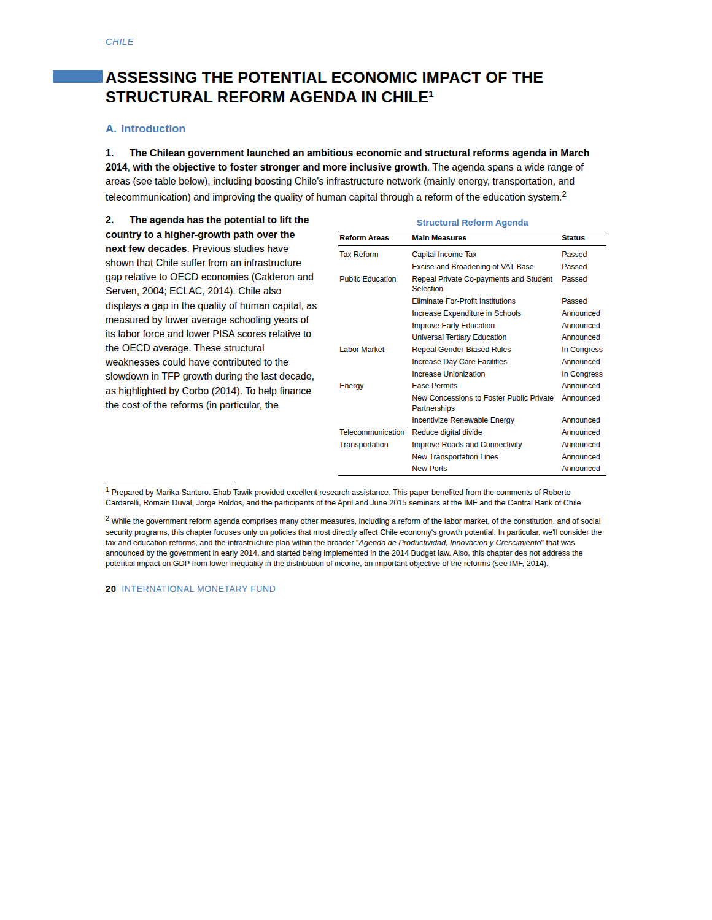CHILE
ASSESSING THE POTENTIAL ECONOMIC IMPACT OF THE STRUCTURAL REFORM AGENDA IN CHILE1
A. Introduction
1. The Chilean government launched an ambitious economic and structural reforms agenda in March 2014, with the objective to foster stronger and more inclusive growth. The agenda spans a wide range of areas (see table below), including boosting Chile's infrastructure network (mainly energy, transportation, and telecommunication) and improving the quality of human capital through a reform of the education system.2
Structural Reform Agenda
| Reform Areas | Main Measures | Status |
| --- | --- | --- |
| Tax Reform | Capital Income Tax | Passed |
| | Excise and Broadening of VAT Base | Passed |
| Public Education | Repeal Private Co-payments and Student Selection | Passed |
| | Eliminate For-Profit Institutions | Passed |
| | Increase Expenditure in Schools | Announced |
| | Improve Early Education | Announced |
| | Universal Tertiary Education | Announced |
| Labor Market | Repeal Gender-Biased Rules | In Congress |
| | Increase Day Care Facilities | Announced |
| | Increase Unionization | In Congress |
| Energy | Ease Permits | Announced |
| | New Concessions to Foster Public Private Partnerships | Announced |
| | Incentivize Renewable Energy | Announced |
| Telecommunication | Reduce digital divide | Announced |
| Transportation | Improve Roads and Connectivity | Announced |
| | New Transportation Lines | Announced |
| | New Ports | Announced |
2. The agenda has the potential to lift the country to a higher-growth path over the next few decades. Previous studies have shown that Chile suffer from an infrastructure gap relative to OECD economies (Calderon and Serven, 2004; ECLAC, 2014). Chile also displays a gap in the quality of human capital, as measured by lower average schooling years of its labor force and lower PISA scores relative to the OECD average. These structural weaknesses could have contributed to the slowdown in TFP growth during the last decade, as highlighted by Corbo (2014). To help finance the cost of the reforms (in particular, the
1 Prepared by Marika Santoro. Ehab Tawik provided excellent research assistance. This paper benefited from the comments of Roberto Cardarelli, Romain Duval, Jorge Roldos, and the participants of the April and June 2015 seminars at the IMF and the Central Bank of Chile.
2 While the government reform agenda comprises many other measures, including a reform of the labor market, of the constitution, and of social security programs, this chapter focuses only on policies that most directly affect Chile economy's growth potential. In particular, we'll consider the tax and education reforms, and the infrastructure plan within the broader "Agenda de Productividad, Innovacion y Crescimiento" that was announced by the government in early 2014, and started being implemented in the 2014 Budget law. Also, this chapter des not address the potential impact on GDP from lower inequality in the distribution of income, an important objective of the reforms (see IMF, 2014).
20 INTERNATIONAL MONETARY FUND